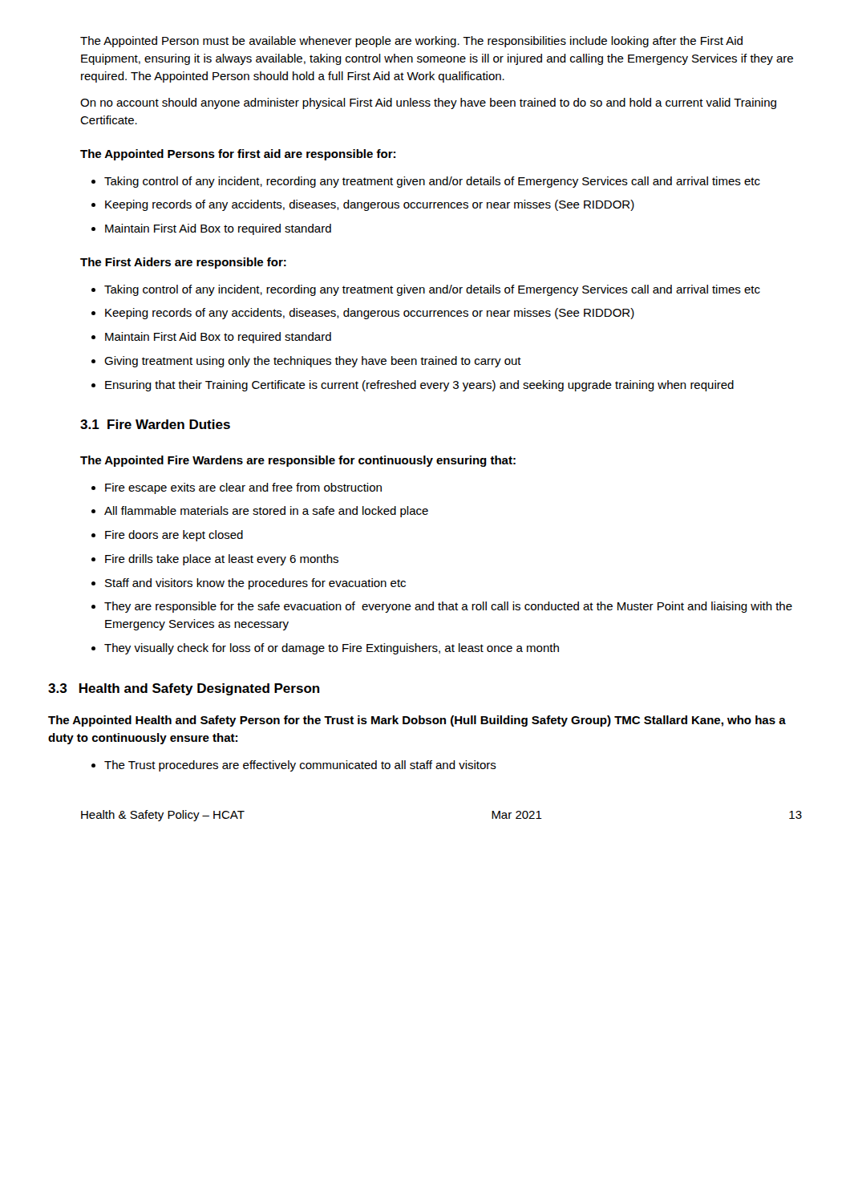The Appointed Person must be available whenever people are working. The responsibilities include looking after the First Aid Equipment, ensuring it is always available, taking control when someone is ill or injured and calling the Emergency Services if they are required. The Appointed Person should hold a full First Aid at Work qualification.
On no account should anyone administer physical First Aid unless they have been trained to do so and hold a current valid Training Certificate.
The Appointed Persons for first aid are responsible for:
Taking control of any incident, recording any treatment given and/or details of Emergency Services call and arrival times etc
Keeping records of any accidents, diseases, dangerous occurrences or near misses (See RIDDOR)
Maintain First Aid Box to required standard
The First Aiders are responsible for:
Taking control of any incident, recording any treatment given and/or details of Emergency Services call and arrival times etc
Keeping records of any accidents, diseases, dangerous occurrences or near misses (See RIDDOR)
Maintain First Aid Box to required standard
Giving treatment using only the techniques they have been trained to carry out
Ensuring that their Training Certificate is current (refreshed every 3 years) and seeking upgrade training when required
3.1 Fire Warden Duties
The Appointed Fire Wardens are responsible for continuously ensuring that:
Fire escape exits are clear and free from obstruction
All flammable materials are stored in a safe and locked place
Fire doors are kept closed
Fire drills take place at least every 6 months
Staff and visitors know the procedures for evacuation etc
They are responsible for the safe evacuation of everyone and that a roll call is conducted at the Muster Point and liaising with the Emergency Services as necessary
They visually check for loss of or damage to Fire Extinguishers, at least once a month
3.3 Health and Safety Designated Person
The Appointed Health and Safety Person for the Trust is Mark Dobson (Hull Building Safety Group) TMC Stallard Kane, who has a duty to continuously ensure that:
The Trust procedures are effectively communicated to all staff and visitors
Health & Safety Policy – HCAT Mar 2021 13